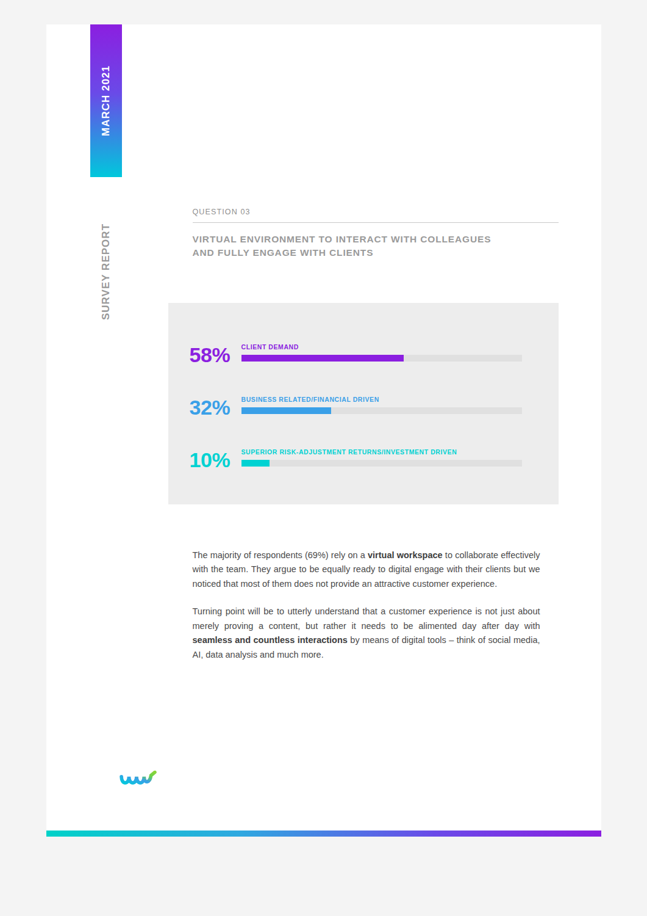MARCH 2021
SURVEY REPORT
QUESTION 03
Virtual environment to interact with colleagues and fully engage with clients
58%
CLIENT DEMAND
32%
BUSINESS RELATED/FINANCIAL DRIVEN
10%
SUPERIOR RISK-ADJUSTMENT RETURNS/INVESTMENT DRIVEN
The majority of respondents (69%) rely on a virtual workspace to collaborate effectively with the team. They argue to be equally ready to digital engage with their clients but we noticed that most of them does not provide an attractive customer experience.
Turning point will be to utterly understand that a customer experience is not just about merely proving a content, but rather it needs to be alimented day after day with seamless and countless interactions by means of digital tools – think of social media, AI, data analysis and much more.